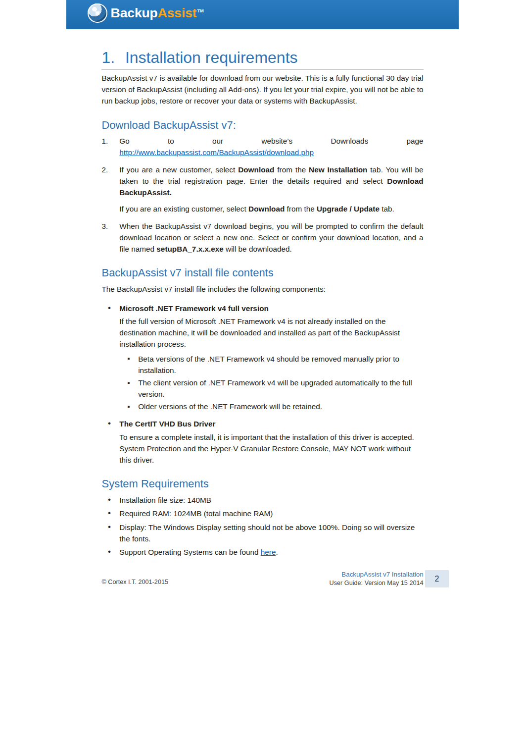Backup Assist TM
1. Installation requirements
BackupAssist v7 is available for download from our website. This is a fully functional 30 day trial version of BackupAssist (including all Add-ons). If you let your trial expire, you will not be able to run backup jobs, restore or recover your data or systems with BackupAssist.
Download BackupAssist v7:
Go to our website’s Downloads page http://www.backupassist.com/BackupAssist/download.php
If you are a new customer, select Download from the New Installation tab. You will be taken to the trial registration page. Enter the details required and select Download BackupAssist.
If you are an existing customer, select Download from the Upgrade / Update tab.
When the BackupAssist v7 download begins, you will be prompted to confirm the default download location or select a new one. Select or confirm your download location, and a file named setupBA_7.x.x.exe will be downloaded.
BackupAssist v7 install file contents
The BackupAssist v7 install file includes the following components:
Microsoft .NET Framework v4 full version
If the full version of Microsoft .NET Framework v4 is not already installed on the destination machine, it will be downloaded and installed as part of the BackupAssist installation process.
Beta versions of the .NET Framework v4 should be removed manually prior to installation.
The client version of .NET Framework v4 will be upgraded automatically to the full version.
Older versions of the .NET Framework will be retained.
The CertIT VHD Bus Driver
To ensure a complete install, it is important that the installation of this driver is accepted. System Protection and the Hyper-V Granular Restore Console, MAY NOT work without this driver.
System Requirements
Installation file size: 140MB
Required RAM: 1024MB (total machine RAM)
Display: The Windows Display setting should not be above 100%. Doing so will oversize the fonts.
Support Operating Systems can be found here.
© Cortex I.T. 2001-2015
BackupAssist v7 Installation
User Guide: Version May 15 2014
2